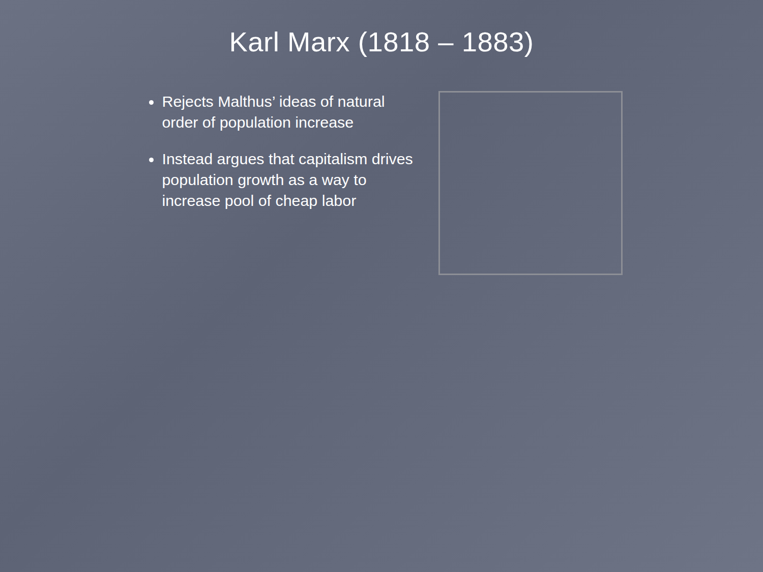Karl Marx (1818 – 1883)
Rejects Malthus’ ideas of natural order of population increase
Instead argues that capitalism drives population growth as a way to increase pool of cheap labor